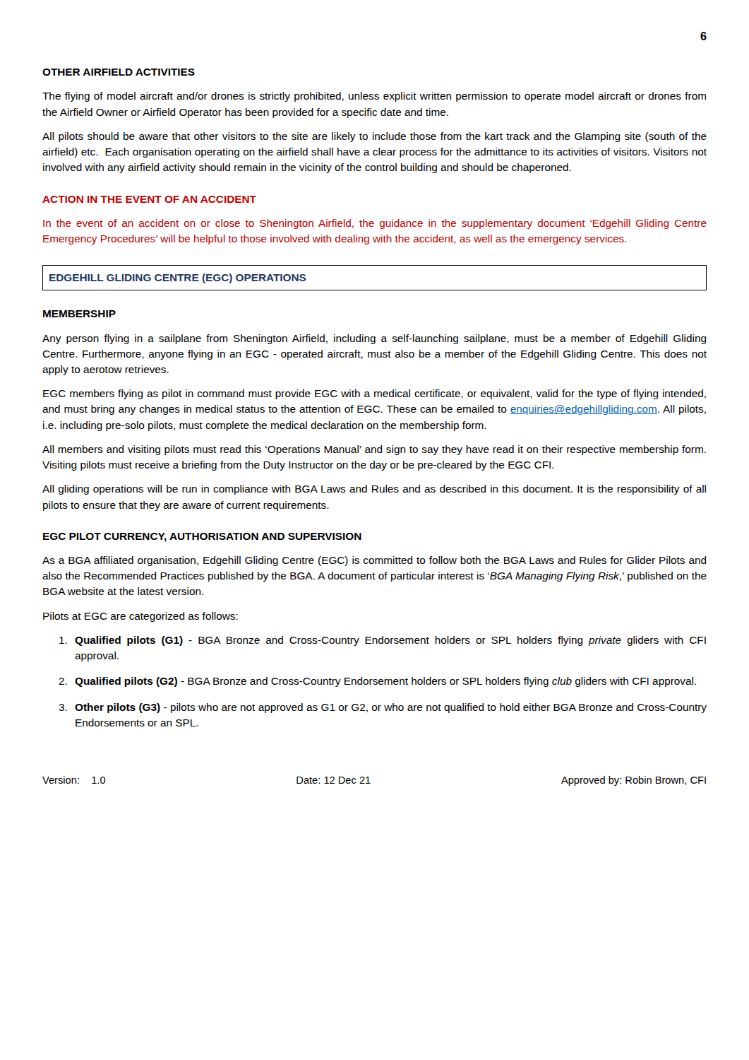6
OTHER AIRFIELD ACTIVITIES
The flying of model aircraft and/or drones is strictly prohibited, unless explicit written permission to operate model aircraft or drones from the Airfield Owner or Airfield Operator has been provided for a specific date and time.
All pilots should be aware that other visitors to the site are likely to include those from the kart track and the Glamping site (south of the airfield) etc. Each organisation operating on the airfield shall have a clear process for the admittance to its activities of visitors. Visitors not involved with any airfield activity should remain in the vicinity of the control building and should be chaperoned.
ACTION IN THE EVENT OF AN ACCIDENT
In the event of an accident on or close to Shenington Airfield, the guidance in the supplementary document ‘Edgehill Gliding Centre Emergency Procedures’ will be helpful to those involved with dealing with the accident, as well as the emergency services.
EDGEHILL GLIDING CENTRE (EGC) OPERATIONS
MEMBERSHIP
Any person flying in a sailplane from Shenington Airfield, including a self-launching sailplane, must be a member of Edgehill Gliding Centre. Furthermore, anyone flying in an EGC - operated aircraft, must also be a member of the Edgehill Gliding Centre. This does not apply to aerotow retrieves.
EGC members flying as pilot in command must provide EGC with a medical certificate, or equivalent, valid for the type of flying intended, and must bring any changes in medical status to the attention of EGC. These can be emailed to enquiries@edgehillgliding.com. All pilots, i.e. including pre-solo pilots, must complete the medical declaration on the membership form.
All members and visiting pilots must read this ‘Operations Manual’ and sign to say they have read it on their respective membership form. Visiting pilots must receive a briefing from the Duty Instructor on the day or be pre-cleared by the EGC CFI.
All gliding operations will be run in compliance with BGA Laws and Rules and as described in this document. It is the responsibility of all pilots to ensure that they are aware of current requirements.
EGC PILOT CURRENCY, AUTHORISATION AND SUPERVISION
As a BGA affiliated organisation, Edgehill Gliding Centre (EGC) is committed to follow both the BGA Laws and Rules for Glider Pilots and also the Recommended Practices published by the BGA. A document of particular interest is ‘BGA Managing Flying Risk,’ published on the BGA website at the latest version.
Pilots at EGC are categorized as follows:
Qualified pilots (G1) - BGA Bronze and Cross-Country Endorsement holders or SPL holders flying private gliders with CFI approval.
Qualified pilots (G2) - BGA Bronze and Cross-Country Endorsement holders or SPL holders flying club gliders with CFI approval.
Other pilots (G3) - pilots who are not approved as G1 or G2, or who are not qualified to hold either BGA Bronze and Cross-Country Endorsements or an SPL.
Version: 1.0 Date: 12 Dec 21 Approved by: Robin Brown, CFI